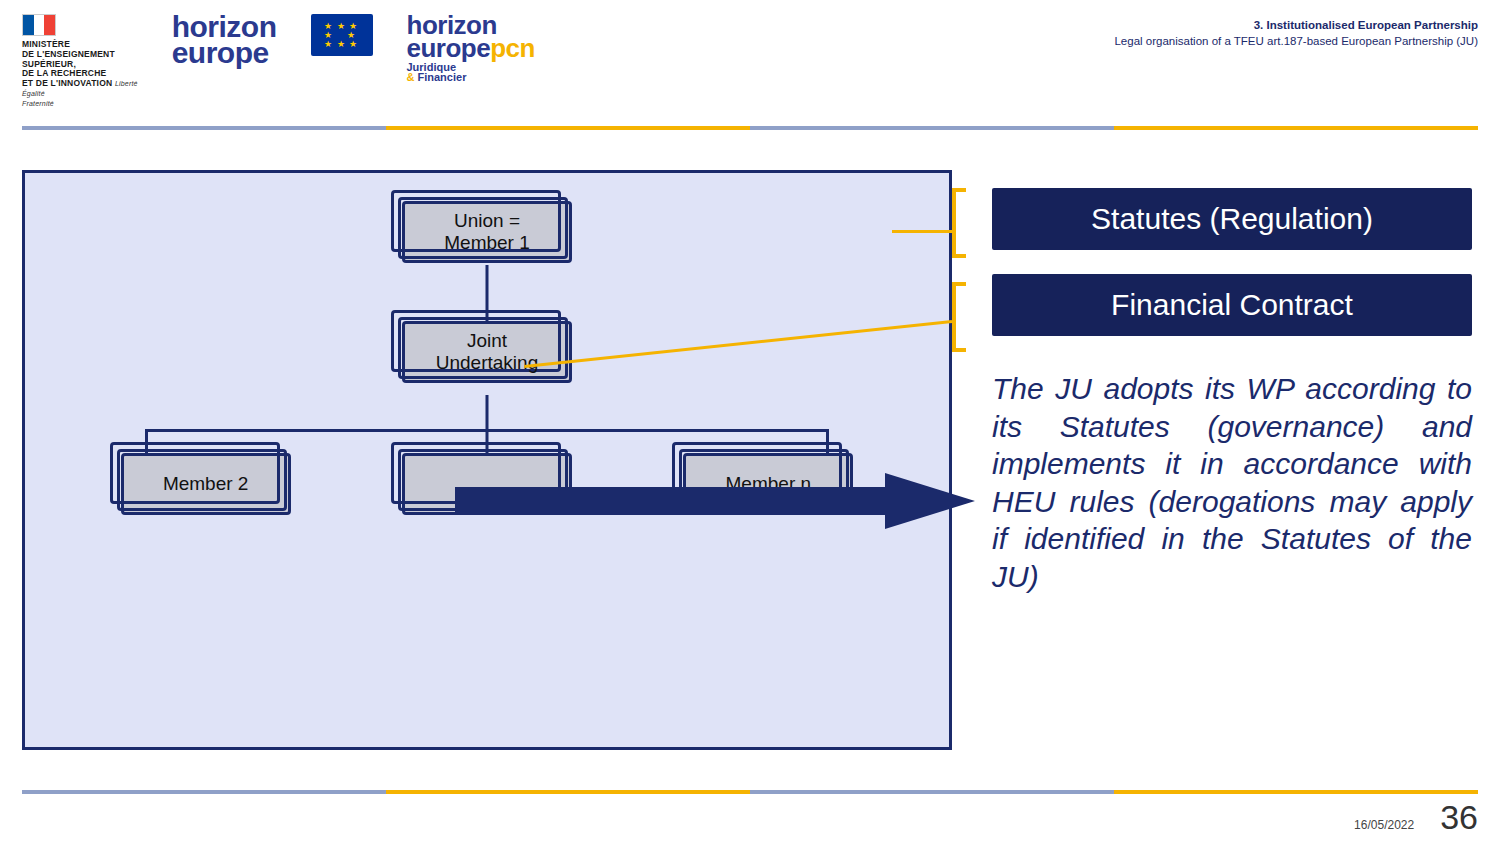MINISTÈRE
DE L'ENSEIGNEMENT
SUPÉRIEUR,
DE LA RECHERCHE
ET DE L'INNOVATION Liberté
Égalité
Fraternité
horizon europe
★ ★ ★
★ ★
★ ★ ★
horizon
europepcn
Juridique
& Financier
3. Institutionalised European Partnership
Legal organisation of a TFEU art.187-based European Partnership (JU)
Union =
Member 1
Joint
Undertaking
Member 2
…
Member n
Statutes (Regulation)
Financial Contract
The JU adopts its WP according to its Statutes (governance) and implements it in accordance with HEU rules (derogations may apply if identified in the Statutes of the JU)
16/05/2022 36